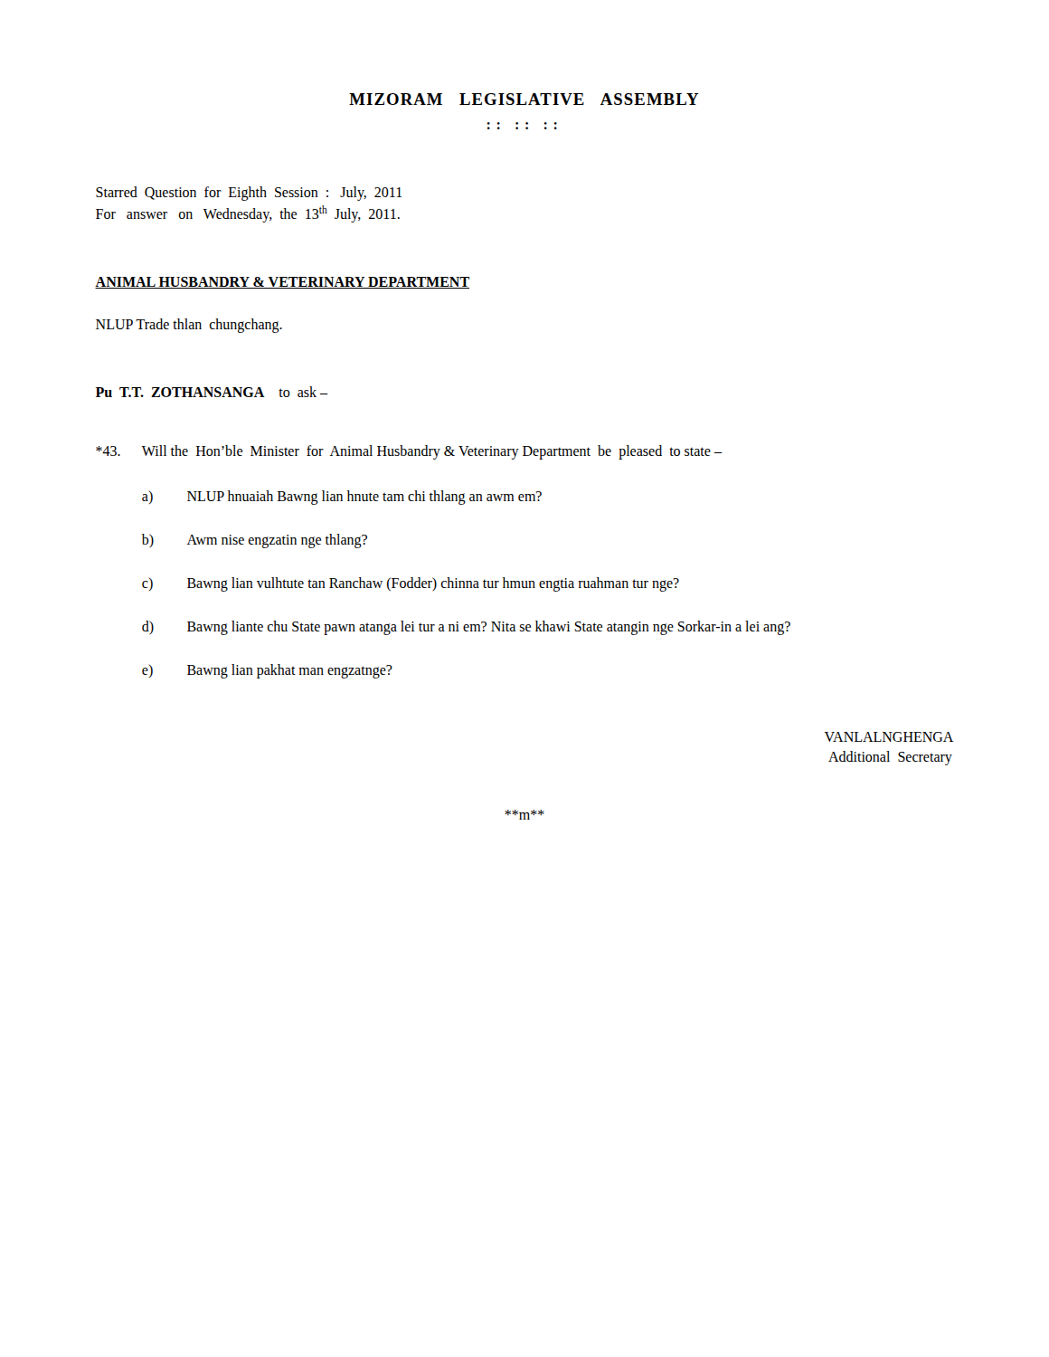MIZORAM LEGISLATIVE ASSEMBLY
:: :: ::
Starred Question for Eighth Session : July, 2011
For answer on Wednesday, the 13th July, 2011.
ANIMAL HUSBANDRY & VETERINARY DEPARTMENT
NLUP Trade thlan chungchang.
Pu T.T. ZOTHANSANGA to ask –
*43.
Will the Hon’ble Minister for Animal Husbandry & Veterinary Department be pleased to state –
a) NLUP hnuaiah Bawng lian hnute tam chi thlang an awm em?
b) Awm nise engzatin nge thlang?
c) Bawng lian vulhtute tan Ranchaw (Fodder) chinna tur hmun engtia ruahman tur nge?
d) Bawng liante chu State pawn atanga lei tur a ni em? Nita se khawi State atangin nge Sorkar-in a lei ang?
e) Bawng lian pakhat man engzatnge?
VANLALNGHENGA Additional Secretary
**m**